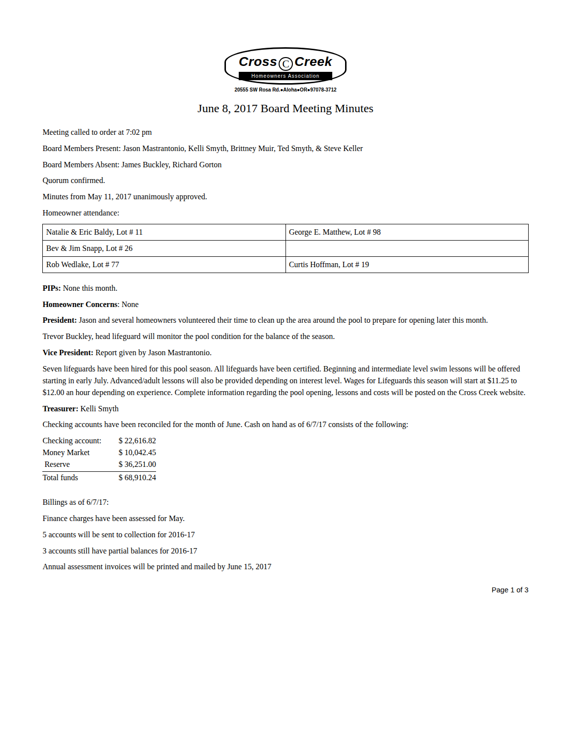Cross CCreek Homeowners Association
20555 SW Rosa Rd.●Aloha●OR●97078-3712
June 8, 2017 Board Meeting Minutes
Meeting called to order at 7:02 pm
Board Members Present: Jason Mastrantonio, Kelli Smyth, Brittney Muir, Ted Smyth, & Steve Keller
Board Members Absent: James Buckley, Richard Gorton
Quorum confirmed.
Minutes from May 11, 2017 unanimously approved.
Homeowner attendance:
| Natalie & Eric Baldy, Lot # 11 | George E. Matthew, Lot # 98 |
| Bev & Jim Snapp, Lot # 26 | |
| Rob Wedlake, Lot # 77 | Curtis Hoffman, Lot # 19 |
PIPs: None this month.
Homeowner Concerns: None
President: Jason and several homeowners volunteered their time to clean up the area around the pool to prepare for opening later this month.
Trevor Buckley, head lifeguard will monitor the pool condition for the balance of the season.
Vice President: Report given by Jason Mastrantonio.
Seven lifeguards have been hired for this pool season. All lifeguards have been certified. Beginning and intermediate level swim lessons will be offered starting in early July. Advanced/adult lessons will also be provided depending on interest level. Wages for Lifeguards this season will start at $11.25 to $12.00 an hour depending on experience. Complete information regarding the pool opening, lessons and costs will be posted on the Cross Creek website.
Treasurer: Kelli Smyth
Checking accounts have been reconciled for the month of June. Cash on hand as of 6/7/17 consists of the following:
| Checking account: | $ 22,616.82 |
| Money Market | $ 10,042.45 |
| Reserve | $ 36,251.00 |
| Total funds | $ 68,910.24 |
Billings as of 6/7/17:
Finance charges have been assessed for May.
5 accounts will be sent to collection for 2016-17
3 accounts still have partial balances for 2016-17
Annual assessment invoices will be printed and mailed by June 15, 2017
Page 1 of 3